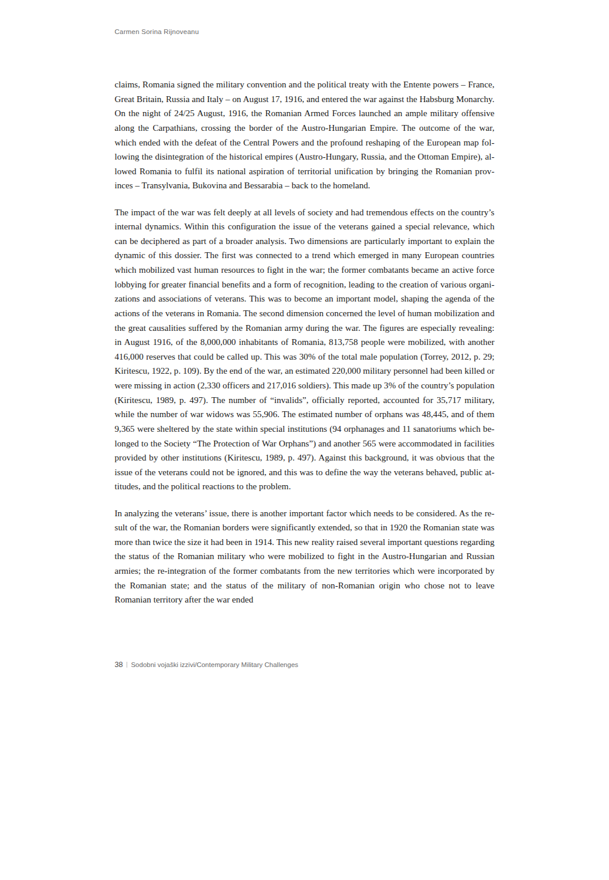Carmen Sorina Rijnoveanu
claims, Romania signed the military convention and the political treaty with the Entente powers – France, Great Britain, Russia and Italy – on August 17, 1916, and entered the war against the Habsburg Monarchy. On the night of 24/25 August, 1916, the Romanian Armed Forces launched an ample military offensive along the Carpathians, crossing the border of the Austro-Hungarian Empire. The outcome of the war, which ended with the defeat of the Central Powers and the profound reshaping of the European map following the disintegration of the historical empires (Austro-Hungary, Russia, and the Ottoman Empire), allowed Romania to fulfil its national aspiration of territorial unification by bringing the Romanian provinces – Transylvania, Bukovina and Bessarabia – back to the homeland.
The impact of the war was felt deeply at all levels of society and had tremendous effects on the country’s internal dynamics. Within this configuration the issue of the veterans gained a special relevance, which can be deciphered as part of a broader analysis. Two dimensions are particularly important to explain the dynamic of this dossier. The first was connected to a trend which emerged in many European countries which mobilized vast human resources to fight in the war; the former combatants became an active force lobbying for greater financial benefits and a form of recognition, leading to the creation of various organizations and associations of veterans. This was to become an important model, shaping the agenda of the actions of the veterans in Romania. The second dimension concerned the level of human mobilization and the great causalities suffered by the Romanian army during the war. The figures are especially revealing: in August 1916, of the 8,000,000 inhabitants of Romania, 813,758 people were mobilized, with another 416,000 reserves that could be called up. This was 30% of the total male population (Torrey, 2012, p. 29; Kiritescu, 1922, p. 109). By the end of the war, an estimated 220,000 military personnel had been killed or were missing in action (2,330 officers and 217,016 soldiers). This made up 3% of the country’s population (Kiritescu, 1989, p. 497). The number of “invalids”, officially reported, accounted for 35,717 military, while the number of war widows was 55,906. The estimated number of orphans was 48,445, and of them 9,365 were sheltered by the state within special institutions (94 orphanages and 11 sanatoriums which belonged to the Society “The Protection of War Orphans”) and another 565 were accommodated in facilities provided by other institutions (Kiritescu, 1989, p. 497). Against this background, it was obvious that the issue of the veterans could not be ignored, and this was to define the way the veterans behaved, public attitudes, and the political reactions to the problem.
In analyzing the veterans’ issue, there is another important factor which needs to be considered. As the result of the war, the Romanian borders were significantly extended, so that in 1920 the Romanian state was more than twice the size it had been in 1914. This new reality raised several important questions regarding the status of the Romanian military who were mobilized to fight in the Austro-Hungarian and Russian armies; the re-integration of the former combatants from the new territories which were incorporated by the Romanian state; and the status of the military of non-Romanian origin who chose not to leave Romanian territory after the war ended
38 Sodobni vojaški izzivi/Contemporary Military Challenges